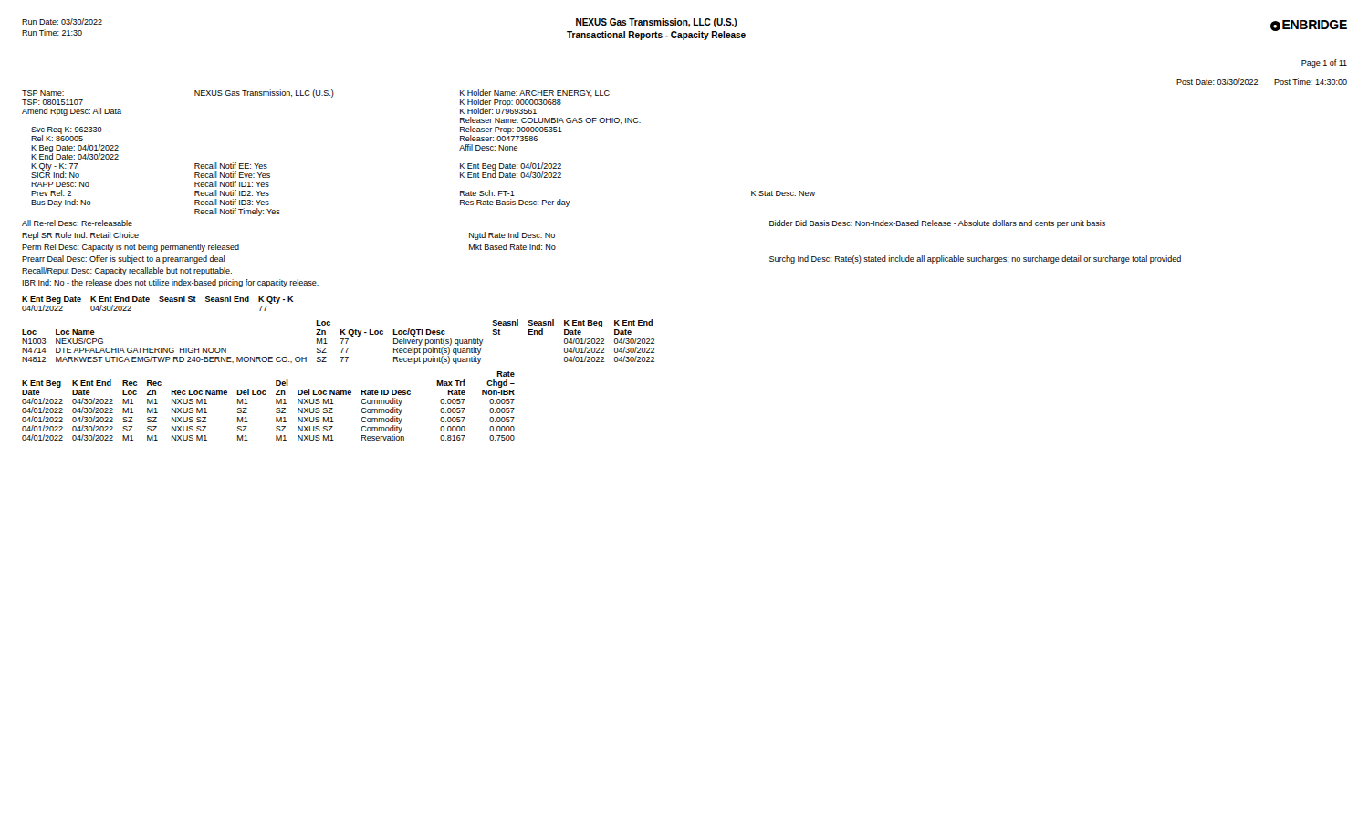Run Date: 03/30/2022
Run Time: 21:30
NEXUS Gas Transmission, LLC (U.S.)
Transactional Reports - Capacity Release
●ENBRIDGE
Page 1 of 11
Post Date: 03/30/2022 Post Time: 14:30:00
| TSP Name: | NEXUS Gas Transmission, LLC (U.S.) | K Holder Name: ARCHER ENERGY, LLC | |
| TSP: 080151107 | | K Holder Prop: 0000030688 | |
| Amend Rptg Desc: All Data | | K Holder: 079693561 | |
| | | Releaser Name: COLUMBIA GAS OF OHIO, INC. | |
| Svc Req K: 962330 | | Releaser Prop: 0000005351 | |
| Rel K: 860005 | | Releaser: 004773586 | |
| K Beg Date: 04/01/2022 | | Affil Desc: None | |
| K End Date: 04/30/2022 | | | |
| K Qty - K: 77 | Recall Notif EE: Yes | K Ent Beg Date: 04/01/2022 | |
| SICR Ind: No | Recall Notif Eve: Yes | K Ent End Date: 04/30/2022 | |
| RAPP Desc: No | Recall Notif ID1: Yes | | |
| Prev Rel: 2 | Recall Notif ID2: Yes | Rate Sch: FT-1 | K Stat Desc: New |
| Bus Day Ind: No | Recall Notif ID3: Yes | Res Rate Basis Desc: Per day | |
| | Recall Notif Timely: Yes | | |
All Re-rel Desc: Re-releasable
Bidder Bid Basis Desc: Non-Index-Based Release - Absolute dollars and cents per unit basis
Repl SR Role Ind: Retail Choice
Ngtd Rate Ind Desc: No
Perm Rel Desc: Capacity is not being permanently released
Mkt Based Rate Ind: No
Prearr Deal Desc: Offer is subject to a prearranged deal
Surchg Ind Desc: Rate(s) stated include all applicable surcharges; no surcharge detail or surcharge total provided
Recall/Reput Desc: Capacity recallable but not reputtable.
IBR Ind: No - the release does not utilize index-based pricing for capacity release.
| K Ent Beg Date | K Ent End Date | Seasnl St | Seasnl End | K Qty - K |
| --- | --- | --- | --- | --- |
| 04/01/2022 | 04/30/2022 | | | 77 |
| | | Loc | | | Seasnl | Seasnl | K Ent Beg | K Ent End |
| --- | --- | --- | --- | --- | --- | --- | --- | --- |
| Loc | Loc Name | Zn | K Qty - Loc | Loc/QTI Desc | St | End | Date | Date |
| N1003 | NEXUS/CPG | M1 | 77 | Delivery point(s) quantity | | | 04/01/2022 | 04/30/2022 |
| N4714 | DTE APPALACHIA GATHERING HIGH NOON | SZ | 77 | Receipt point(s) quantity | | | 04/01/2022 | 04/30/2022 |
| N4812 | MARKWEST UTICA EMG/TWP RD 240-BERNE, MONROE CO., OH | SZ | 77 | Receipt point(s) quantity | | | 04/01/2022 | 04/30/2022 |
| | | | | | | | | | | Rate |
| --- | --- | --- | --- | --- | --- | --- | --- | --- | --- | --- |
| K Ent Beg | K Ent End | Rec | Rec | | | Del | | | Max Trf | Chgd – |
| Date | Date | Loc | Zn | Rec Loc Name | Del Loc | Zn | Del Loc Name | Rate ID Desc | Rate | Non-IBR |
| 04/01/2022 | 04/30/2022 | M1 | M1 | NXUS M1 | M1 | M1 | NXUS M1 | Commodity | 0.0057 | 0.0057 |
| 04/01/2022 | 04/30/2022 | M1 | M1 | NXUS M1 | SZ | SZ | NXUS SZ | Commodity | 0.0057 | 0.0057 |
| 04/01/2022 | 04/30/2022 | SZ | SZ | NXUS SZ | M1 | M1 | NXUS M1 | Commodity | 0.0057 | 0.0057 |
| 04/01/2022 | 04/30/2022 | SZ | SZ | NXUS SZ | SZ | SZ | NXUS SZ | Commodity | 0.0000 | 0.0000 |
| 04/01/2022 | 04/30/2022 | M1 | M1 | NXUS M1 | M1 | M1 | NXUS M1 | Reservation | 0.8167 | 0.7500 |